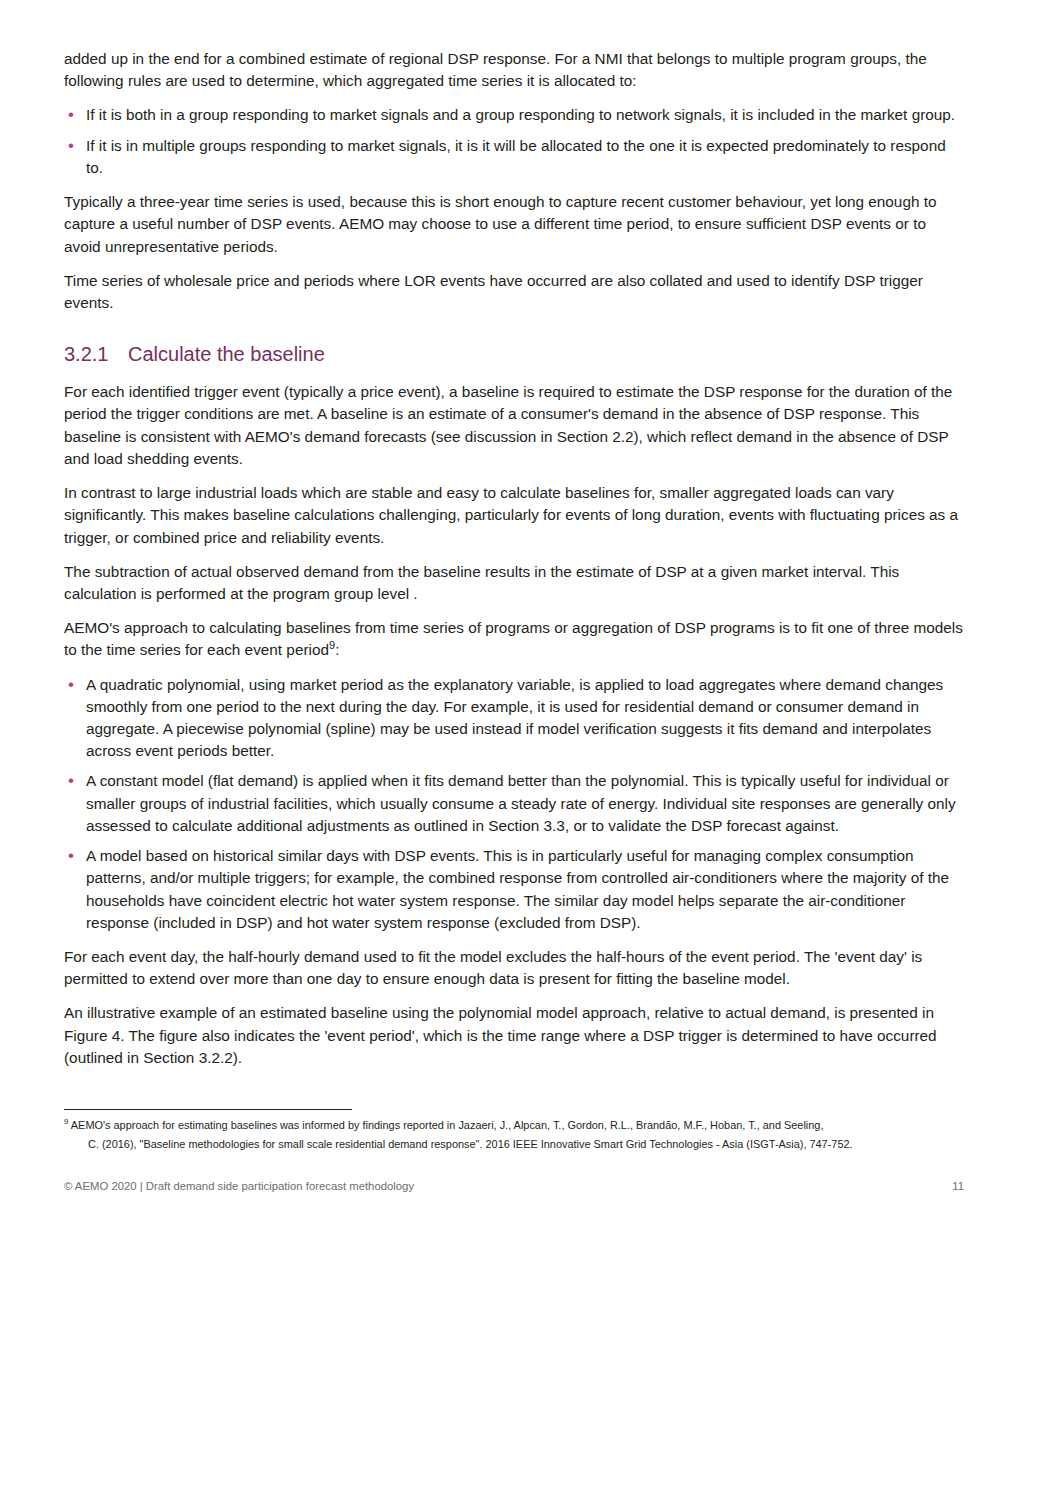added up in the end for a combined estimate of regional DSP response. For a NMI that belongs to multiple program groups, the following rules are used to determine, which aggregated time series it is allocated to:
If it is both in a group responding to market signals and a group responding to network signals, it is included in the market group.
If it is in multiple groups responding to market signals, it is it will be allocated to the one it is expected predominately to respond to.
Typically a three-year time series is used, because this is short enough to capture recent customer behaviour, yet long enough to capture a useful number of DSP events. AEMO may choose to use a different time period, to ensure sufficient DSP events or to avoid unrepresentative periods.
Time series of wholesale price and periods where LOR events have occurred are also collated and used to identify DSP trigger events.
3.2.1 Calculate the baseline
For each identified trigger event (typically a price event), a baseline is required to estimate the DSP response for the duration of the period the trigger conditions are met. A baseline is an estimate of a consumer's demand in the absence of DSP response. This baseline is consistent with AEMO's demand forecasts (see discussion in Section 2.2), which reflect demand in the absence of DSP and load shedding events.
In contrast to large industrial loads which are stable and easy to calculate baselines for, smaller aggregated loads can vary significantly. This makes baseline calculations challenging, particularly for events of long duration, events with fluctuating prices as a trigger, or combined price and reliability events.
The subtraction of actual observed demand from the baseline results in the estimate of DSP at a given market interval. This calculation is performed at the program group level .
AEMO's approach to calculating baselines from time series of programs or aggregation of DSP programs is to fit one of three models to the time series for each event period9:
A quadratic polynomial, using market period as the explanatory variable, is applied to load aggregates where demand changes smoothly from one period to the next during the day. For example, it is used for residential demand or consumer demand in aggregate. A piecewise polynomial (spline) may be used instead if model verification suggests it fits demand and interpolates across event periods better.
A constant model (flat demand) is applied when it fits demand better than the polynomial. This is typically useful for individual or smaller groups of industrial facilities, which usually consume a steady rate of energy. Individual site responses are generally only assessed to calculate additional adjustments as outlined in Section 3.3, or to validate the DSP forecast against.
A model based on historical similar days with DSP events. This is in particularly useful for managing complex consumption patterns, and/or multiple triggers; for example, the combined response from controlled air-conditioners where the majority of the households have coincident electric hot water system response. The similar day model helps separate the air-conditioner response (included in DSP) and hot water system response (excluded from DSP).
For each event day, the half-hourly demand used to fit the model excludes the half-hours of the event period. The 'event day' is permitted to extend over more than one day to ensure enough data is present for fitting the baseline model.
An illustrative example of an estimated baseline using the polynomial model approach, relative to actual demand, is presented in Figure 4. The figure also indicates the 'event period', which is the time range where a DSP trigger is determined to have occurred (outlined in Section 3.2.2).
9 AEMO's approach for estimating baselines was informed by findings reported in Jazaeri, J., Alpcan, T., Gordon, R.L., Brandão, M.F., Hoban, T., and Seeling,
C. (2016), "Baseline methodologies for small scale residential demand response". 2016 IEEE Innovative Smart Grid Technologies - Asia (ISGT-Asia), 747-752.
© AEMO 2020 | Draft demand side participation forecast methodology 11